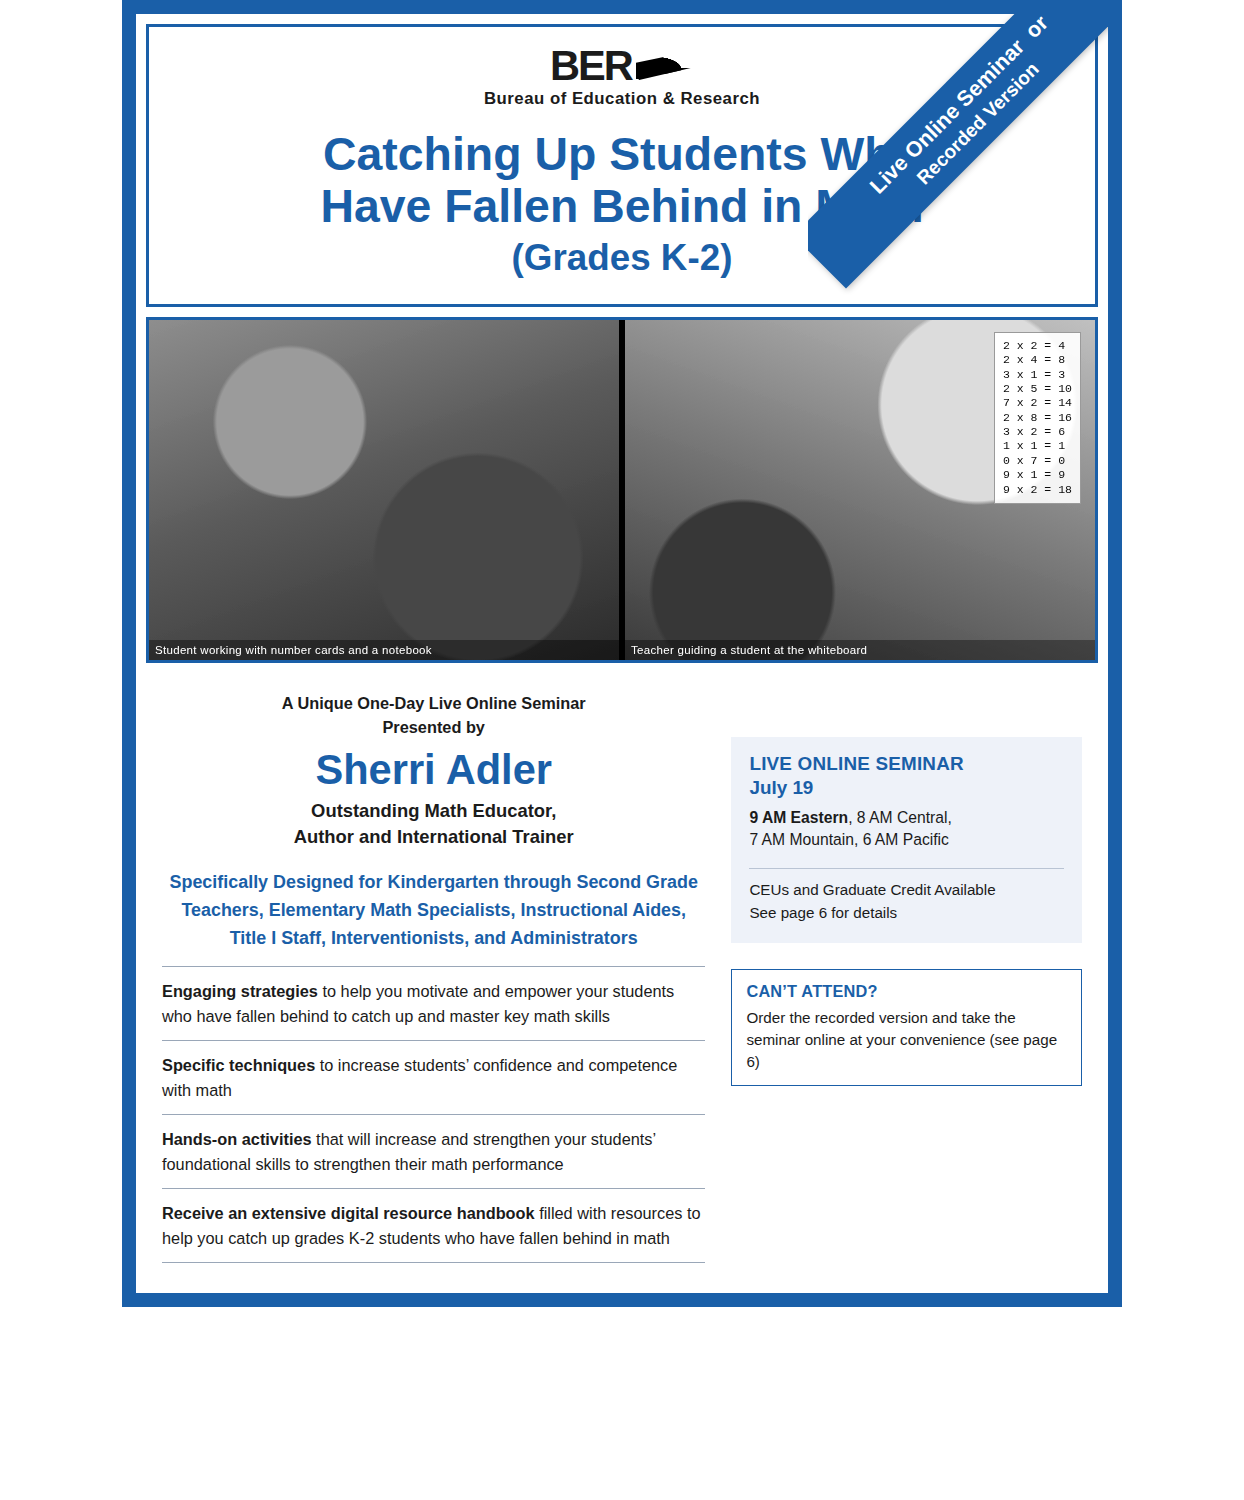Live Online Seminar or Recorded Version
BER
Bureau of Education & Research
Catching Up Students Who
Have Fallen Behind in Math (Grades K-2)
Student working with number cards and a notebook
2 x 2 = 4
2 x 4 = 8
3 x 1 = 3
2 x 5 = 10
7 x 2 = 14
2 x 8 = 16
3 x 2 = 6
1 x 1 = 1
0 x 7 = 0
9 x 1 = 9
9 x 2 = 18
Teacher guiding a student at the whiteboard
A Unique One-Day Live Online Seminar
Presented by
Sherri Adler
Outstanding Math Educator,
Author and International Trainer
Specifically Designed for Kindergarten through Second Grade
Teachers, Elementary Math Specialists, Instructional Aides,
Title I Staff, Interventionists, and Administrators
Engaging strategies to help you motivate and empower your students who have fallen behind to catch up and master key math skills
Specific techniques to increase students’ confidence and competence with math
Hands-on activities that will increase and strengthen your students’ foundational skills to strengthen their math performance
Receive an extensive digital resource handbook filled with resources to help you catch up grades K-2 students who have fallen behind in math
LIVE ONLINE SEMINAR
July 19
9 AM Eastern, 8 AM Central,
7 AM Mountain, 6 AM Pacific
CEUs and Graduate Credit Available
See page 6 for details
CAN’T ATTEND?
Order the recorded version and take the seminar online at your convenience (see page 6)